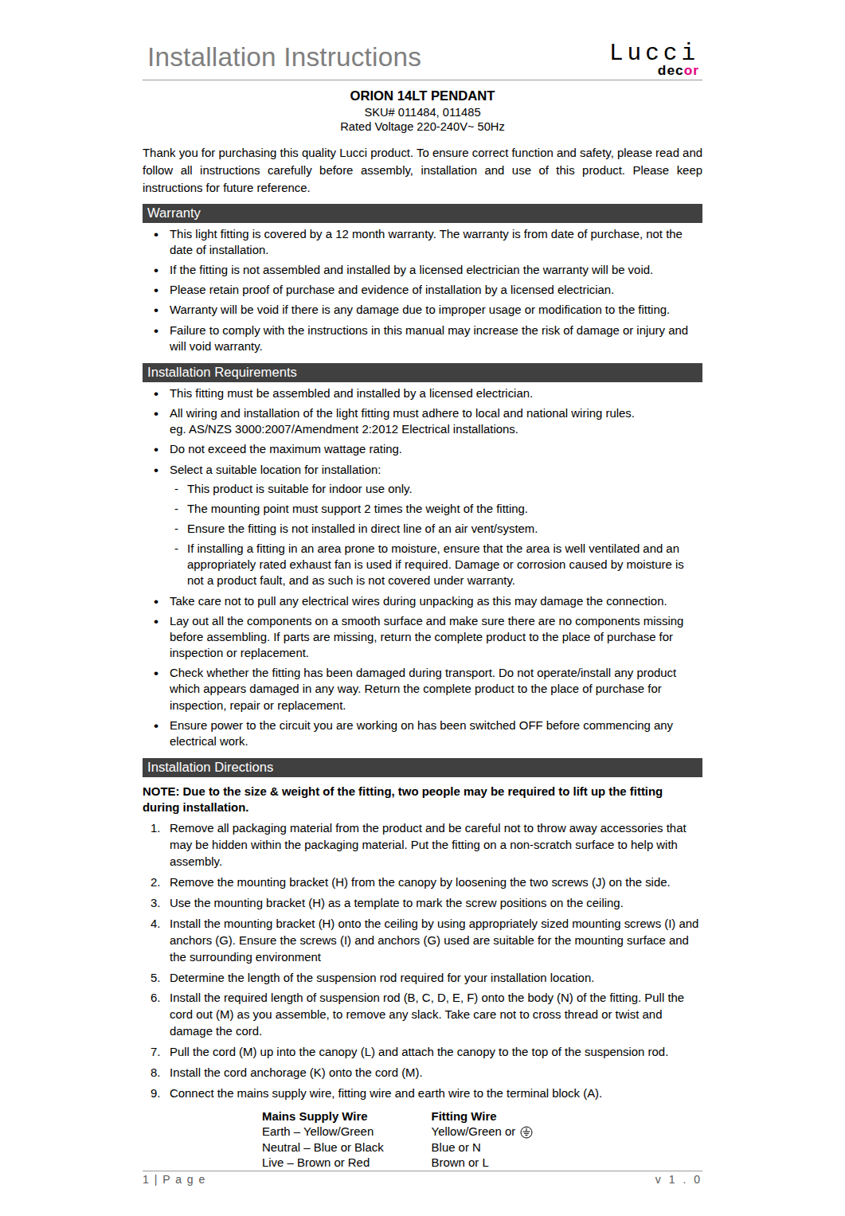Installation Instructions
Lucci
decor
ORION 14LT PENDANT
SKU# 011484, 011485
Rated Voltage 220-240V~ 50Hz
Thank you for purchasing this quality Lucci product. To ensure correct function and safety, please read and follow all instructions carefully before assembly, installation and use of this product. Please keep instructions for future reference.
Warranty
This light fitting is covered by a 12 month warranty. The warranty is from date of purchase, not the date of installation.
If the fitting is not assembled and installed by a licensed electrician the warranty will be void.
Please retain proof of purchase and evidence of installation by a licensed electrician.
Warranty will be void if there is any damage due to improper usage or modification to the fitting.
Failure to comply with the instructions in this manual may increase the risk of damage or injury and will void warranty.
Installation Requirements
This fitting must be assembled and installed by a licensed electrician.
All wiring and installation of the light fitting must adhere to local and national wiring rules.
eg. AS/NZS 3000:2007/Amendment 2:2012 Electrical installations.
Do not exceed the maximum wattage rating.
Select a suitable location for installation:
This product is suitable for indoor use only.
The mounting point must support 2 times the weight of the fitting.
Ensure the fitting is not installed in direct line of an air vent/system.
If installing a fitting in an area prone to moisture, ensure that the area is well ventilated and an appropriately rated exhaust fan is used if required. Damage or corrosion caused by moisture is not a product fault, and as such is not covered under warranty.
Take care not to pull any electrical wires during unpacking as this may damage the connection.
Lay out all the components on a smooth surface and make sure there are no components missing before assembling. If parts are missing, return the complete product to the place of purchase for inspection or replacement.
Check whether the fitting has been damaged during transport. Do not operate/install any product which appears damaged in any way. Return the complete product to the place of purchase for inspection, repair or replacement.
Ensure power to the circuit you are working on has been switched OFF before commencing any electrical work.
Installation Directions
NOTE: Due to the size & weight of the fitting, two people may be required to lift up the fitting during installation.
Remove all packaging material from the product and be careful not to throw away accessories that may be hidden within the packaging material. Put the fitting on a non-scratch surface to help with assembly.
Remove the mounting bracket (H) from the canopy by loosening the two screws (J) on the side.
Use the mounting bracket (H) as a template to mark the screw positions on the ceiling.
Install the mounting bracket (H) onto the ceiling by using appropriately sized mounting screws (I) and anchors (G). Ensure the screws (I) and anchors (G) used are suitable for the mounting surface and the surrounding environment
Determine the length of the suspension rod required for your installation location.
Install the required length of suspension rod (B, C, D, E, F) onto the body (N) of the fitting. Pull the cord out (M) as you assemble, to remove any slack. Take care not to cross thread or twist and damage the cord.
Pull the cord (M) up into the canopy (L) and attach the canopy to the top of the suspension rod.
Install the cord anchorage (K) onto the cord (M).
Connect the mains supply wire, fitting wire and earth wire to the terminal block (A).
| Mains Supply Wire | Fitting Wire |
| --- | --- |
| Earth – Yellow/Green | Yellow/Green or |
| Neutral – Blue or Black | Blue or N |
| Live – Brown or Red | Brown or L |
1 | P a g e
v 1 . 0